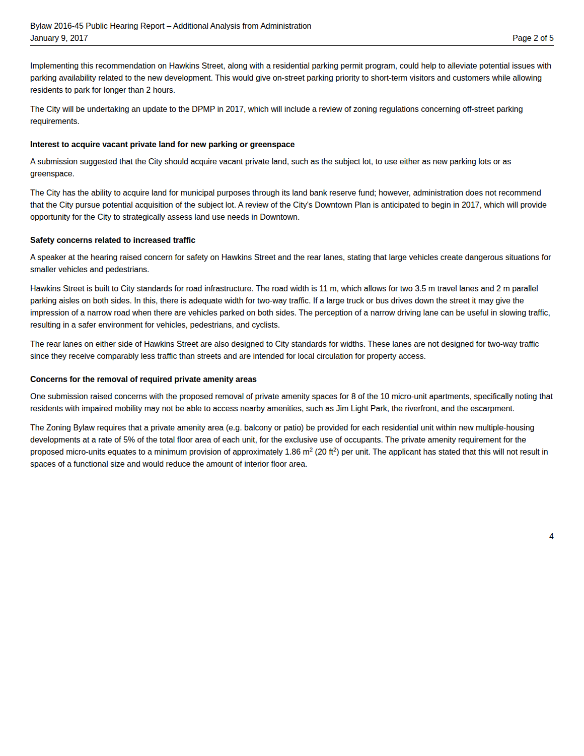Bylaw 2016-45 Public Hearing Report – Additional Analysis from Administration
January 9, 2017
Page 2 of 5
Implementing this recommendation on Hawkins Street, along with a residential parking permit program, could help to alleviate potential issues with parking availability related to the new development. This would give on-street parking priority to short-term visitors and customers while allowing residents to park for longer than 2 hours.
The City will be undertaking an update to the DPMP in 2017, which will include a review of zoning regulations concerning off-street parking requirements.
Interest to acquire vacant private land for new parking or greenspace
A submission suggested that the City should acquire vacant private land, such as the subject lot, to use either as new parking lots or as greenspace.
The City has the ability to acquire land for municipal purposes through its land bank reserve fund; however, administration does not recommend that the City pursue potential acquisition of the subject lot. A review of the City's Downtown Plan is anticipated to begin in 2017, which will provide opportunity for the City to strategically assess land use needs in Downtown.
Safety concerns related to increased traffic
A speaker at the hearing raised concern for safety on Hawkins Street and the rear lanes, stating that large vehicles create dangerous situations for smaller vehicles and pedestrians.
Hawkins Street is built to City standards for road infrastructure. The road width is 11 m, which allows for two 3.5 m travel lanes and 2 m parallel parking aisles on both sides. In this, there is adequate width for two-way traffic. If a large truck or bus drives down the street it may give the impression of a narrow road when there are vehicles parked on both sides. The perception of a narrow driving lane can be useful in slowing traffic, resulting in a safer environment for vehicles, pedestrians, and cyclists.
The rear lanes on either side of Hawkins Street are also designed to City standards for widths. These lanes are not designed for two-way traffic since they receive comparably less traffic than streets and are intended for local circulation for property access.
Concerns for the removal of required private amenity areas
One submission raised concerns with the proposed removal of private amenity spaces for 8 of the 10 micro-unit apartments, specifically noting that residents with impaired mobility may not be able to access nearby amenities, such as Jim Light Park, the riverfront, and the escarpment.
The Zoning Bylaw requires that a private amenity area (e.g. balcony or patio) be provided for each residential unit within new multiple-housing developments at a rate of 5% of the total floor area of each unit, for the exclusive use of occupants. The private amenity requirement for the proposed micro-units equates to a minimum provision of approximately 1.86 m2 (20 ft2) per unit. The applicant has stated that this will not result in spaces of a functional size and would reduce the amount of interior floor area.
4